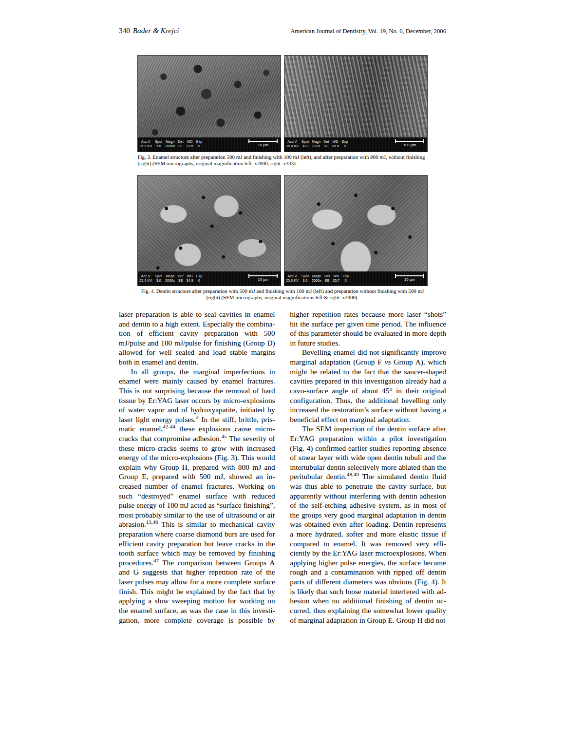340 Bader & Krejci
American Journal of Dentistry, Vol. 19, No. 6, December, 2006
Acc.V 25.0 KV
Spot 3.0
Magn 2000x
Det SE
WD 33.6
Exp 0
10 µm
Acc.V 25.0 KV
Spot 4.0
Magn 333x
Det SE
WD 33.8
Exp 0
100 µm
Fig. 3. Enamel structure after preparation 500 mJ and finishing with 100 mJ (left), and after preparation with 800 mJ, without finishing (right) (SEM micrographs, original magnification left: x2000, right: x333).
Acc.V 25.0 KV
Spot 3.0
Magn 2000x
Det SE
WD 34.9
Exp 0
10 µm
Acc.V 25.0 KV
Spot 3.0
Magn 2000x
Det SE
WD 35.7
Exp 0
10 µm
Fig. 4. Dentin structure after preparation with 500 mJ and finishing with 100 mJ (left) and preparation without finishing with 500 mJ (right) (SEM micrographs, original magnifications left & right: x2000).
laser preparation is able to seal cavities in enamel and dentin to a high extent. Especially the combination of efficient cavity preparation with 500 mJ/pulse and 100 mJ/pulse for finishing (Group D) allowed for well sealed and load stable margins both in enamel and dentin.
In all groups, the marginal imperfections in enamel were mainly caused by enamel fractures. This is not surprising because the removal of hard tissue by Er:YAG laser occurs by micro-explosions of water vapor and of hydroxyapatite, initiated by laser light energy pulses.2 In the stiff, brittle, prismatic enamel,42-44 these explosions cause micro-cracks that compromise adhesion.45 The severity of these micro-cracks seems to grow with increased energy of the micro-explosions (Fig. 3). This would explain why Group H, prepared with 800 mJ and Group E, prepared with 500 mJ, showed an increased number of enamel fractures. Working on such “destroyed” enamel surface with reduced pulse energy of 100 mJ acted as “surface finishing”, most probably similar to the use of ultrasound or air abrasion.13,46 This is similar to mechanical cavity preparation where coarse diamond burs are used for efficient cavity preparation but leave cracks in the tooth surface which may be removed by finishing procedures.47 The comparison between Groups A and G suggests that higher repetition rate of the laser pulses may allow for a more complete surface finish. This might be explained by the fact that by applying a slow sweeping motion for working on the enamel surface, as was the case in this investigation, more complete coverage is possible by higher repetition rates because more laser “shots” hit the surface per given time period. The influence of this parameter should be evaluated in more depth in future studies.
Bevelling enamel did not significantly improve marginal adaptation (Group F vs Group A), which might be related to the fact that the saucer-shaped cavities prepared in this investigation already had a cavo-surface angle of about 45° in their original configuration. Thus, the additional bevelling only increased the restoration’s surface without having a beneficial effect on marginal adaptation.
The SEM inspection of the dentin surface after Er:YAG preparation within a pilot investigation (Fig. 4) confirmed earlier studies reporting absence of smear layer with wide open dentin tubuli and the intertubular dentin selectively more ablated than the peritubular dentin.48,49 The simulated dentin fluid was thus able to penetrate the cavity surface, but apparently without interfering with dentin adhesion of the self-etching adhesive system, as in most of the groups very good marginal adaptation in dentin was obtained even after loading. Dentin represents a more hydrated, softer and more elastic tissue if compared to enamel. It was removed very efficiently by the Er:YAG laser microexplosions. When applying higher pulse energies, the surface became rough and a contamination with ripped off dentin parts of different diameters was obvious (Fig. 4). It is likely that such loose material interfered with adhesion when no additional finishing of dentin occurred, thus explaining the somewhat lower quality of marginal adaptation in Group E. Group H did not